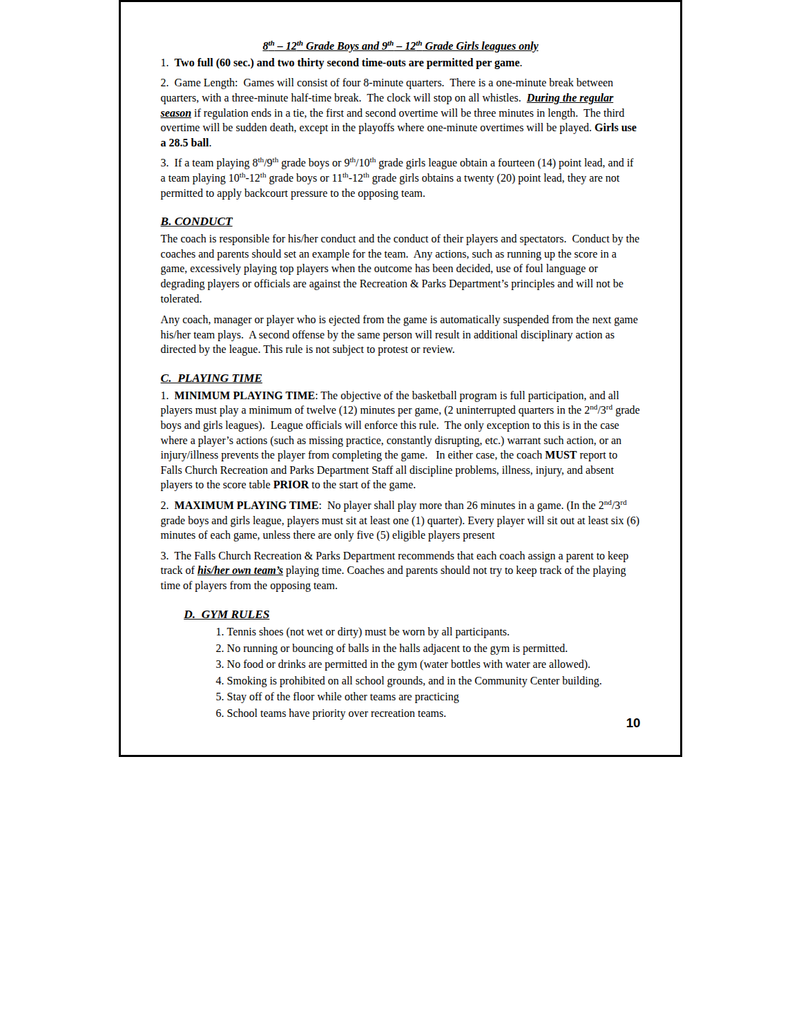8th – 12th Grade Boys and 9th – 12th Grade Girls leagues only
1. Two full (60 sec.) and two thirty second time-outs are permitted per game.
2. Game Length: Games will consist of four 8-minute quarters. There is a one-minute break between quarters, with a three-minute half-time break. The clock will stop on all whistles. During the regular season if regulation ends in a tie, the first and second overtime will be three minutes in length. The third overtime will be sudden death, except in the playoffs where one-minute overtimes will be played. Girls use a 28.5 ball.
3. If a team playing 8th/9th grade boys or 9th/10th grade girls league obtain a fourteen (14) point lead, and if a team playing 10th-12th grade boys or 11th-12th grade girls obtains a twenty (20) point lead, they are not permitted to apply backcourt pressure to the opposing team.
B. CONDUCT
The coach is responsible for his/her conduct and the conduct of their players and spectators. Conduct by the coaches and parents should set an example for the team. Any actions, such as running up the score in a game, excessively playing top players when the outcome has been decided, use of foul language or degrading players or officials are against the Recreation & Parks Department’s principles and will not be tolerated.
Any coach, manager or player who is ejected from the game is automatically suspended from the next game his/her team plays. A second offense by the same person will result in additional disciplinary action as directed by the league. This rule is not subject to protest or review.
C. PLAYING TIME
1. MINIMUM PLAYING TIME: The objective of the basketball program is full participation, and all players must play a minimum of twelve (12) minutes per game, (2 uninterrupted quarters in the 2nd/3rd grade boys and girls leagues). League officials will enforce this rule. The only exception to this is in the case where a player’s actions (such as missing practice, constantly disrupting, etc.) warrant such action, or an injury/illness prevents the player from completing the game. In either case, the coach MUST report to Falls Church Recreation and Parks Department Staff all discipline problems, illness, injury, and absent players to the score table PRIOR to the start of the game.
2. MAXIMUM PLAYING TIME: No player shall play more than 26 minutes in a game. (In the 2nd/3rd grade boys and girls league, players must sit at least one (1) quarter). Every player will sit out at least six (6) minutes of each game, unless there are only five (5) eligible players present
3. The Falls Church Recreation & Parks Department recommends that each coach assign a parent to keep track of his/her own team’s playing time. Coaches and parents should not try to keep track of the playing time of players from the opposing team.
D. GYM RULES
Tennis shoes (not wet or dirty) must be worn by all participants.
No running or bouncing of balls in the halls adjacent to the gym is permitted.
No food or drinks are permitted in the gym (water bottles with water are allowed).
Smoking is prohibited on all school grounds, and in the Community Center building.
Stay off of the floor while other teams are practicing
School teams have priority over recreation teams.
10